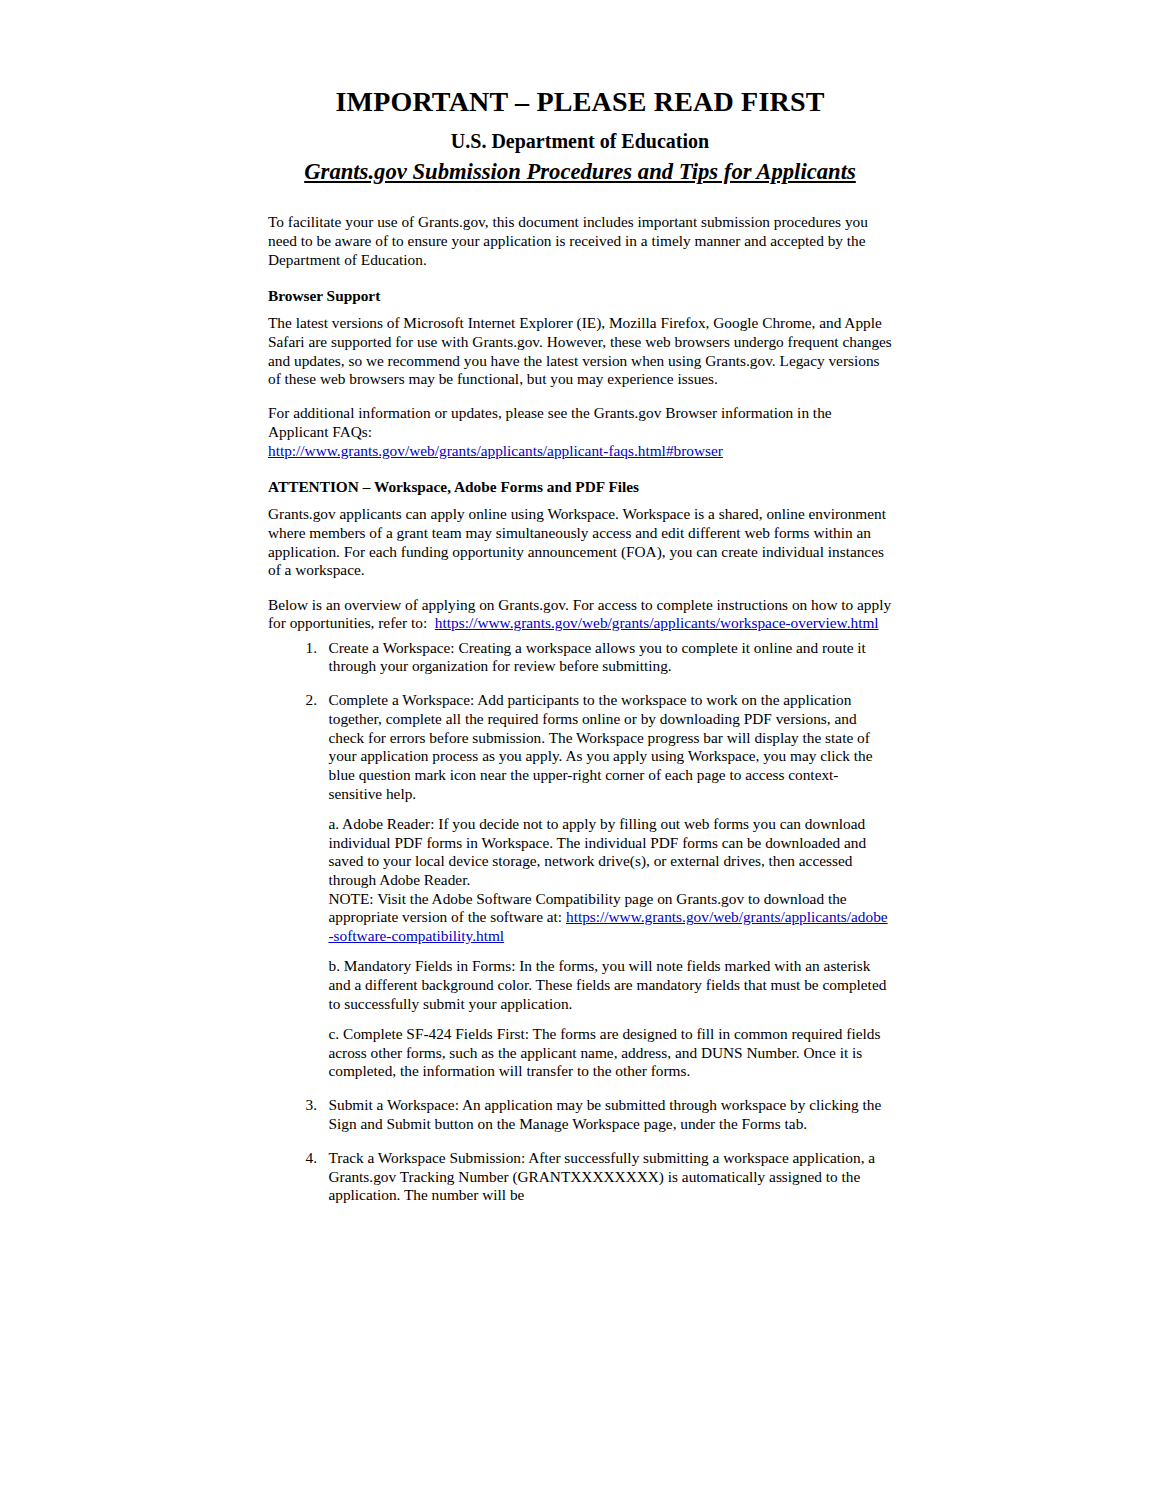IMPORTANT – PLEASE READ FIRST
U.S. Department of Education
Grants.gov Submission Procedures and Tips for Applicants
To facilitate your use of Grants.gov, this document includes important submission procedures you need to be aware of to ensure your application is received in a timely manner and accepted by the Department of Education.
Browser Support
The latest versions of Microsoft Internet Explorer (IE), Mozilla Firefox, Google Chrome, and Apple Safari are supported for use with Grants.gov. However, these web browsers undergo frequent changes and updates, so we recommend you have the latest version when using Grants.gov. Legacy versions of these web browsers may be functional, but you may experience issues.
For additional information or updates, please see the Grants.gov Browser information in the Applicant FAQs:
http://www.grants.gov/web/grants/applicants/applicant-faqs.html#browser
ATTENTION – Workspace, Adobe Forms and PDF Files
Grants.gov applicants can apply online using Workspace. Workspace is a shared, online environment where members of a grant team may simultaneously access and edit different web forms within an application. For each funding opportunity announcement (FOA), you can create individual instances of a workspace.
Below is an overview of applying on Grants.gov. For access to complete instructions on how to apply for opportunities, refer to: https://www.grants.gov/web/grants/applicants/workspace-overview.html
Create a Workspace: Creating a workspace allows you to complete it online and route it through your organization for review before submitting.
Complete a Workspace: Add participants to the workspace to work on the application together, complete all the required forms online or by downloading PDF versions, and check for errors before submission. The Workspace progress bar will display the state of your application process as you apply. As you apply using Workspace, you may click the blue question mark icon near the upper-right corner of each page to access context-sensitive help.
a. Adobe Reader: If you decide not to apply by filling out web forms you can download individual PDF forms in Workspace. The individual PDF forms can be downloaded and saved to your local device storage, network drive(s), or external drives, then accessed through Adobe Reader.
NOTE: Visit the Adobe Software Compatibility page on Grants.gov to download the appropriate version of the software at: https://www.grants.gov/web/grants/applicants/adobe-software-compatibility.html
b. Mandatory Fields in Forms: In the forms, you will note fields marked with an asterisk and a different background color. These fields are mandatory fields that must be completed to successfully submit your application.
c. Complete SF-424 Fields First: The forms are designed to fill in common required fields across other forms, such as the applicant name, address, and DUNS Number. Once it is completed, the information will transfer to the other forms.
Submit a Workspace: An application may be submitted through workspace by clicking the Sign and Submit button on the Manage Workspace page, under the Forms tab.
Track a Workspace Submission: After successfully submitting a workspace application, a Grants.gov Tracking Number (GRANTXXXXXXXX) is automatically assigned to the application. The number will be